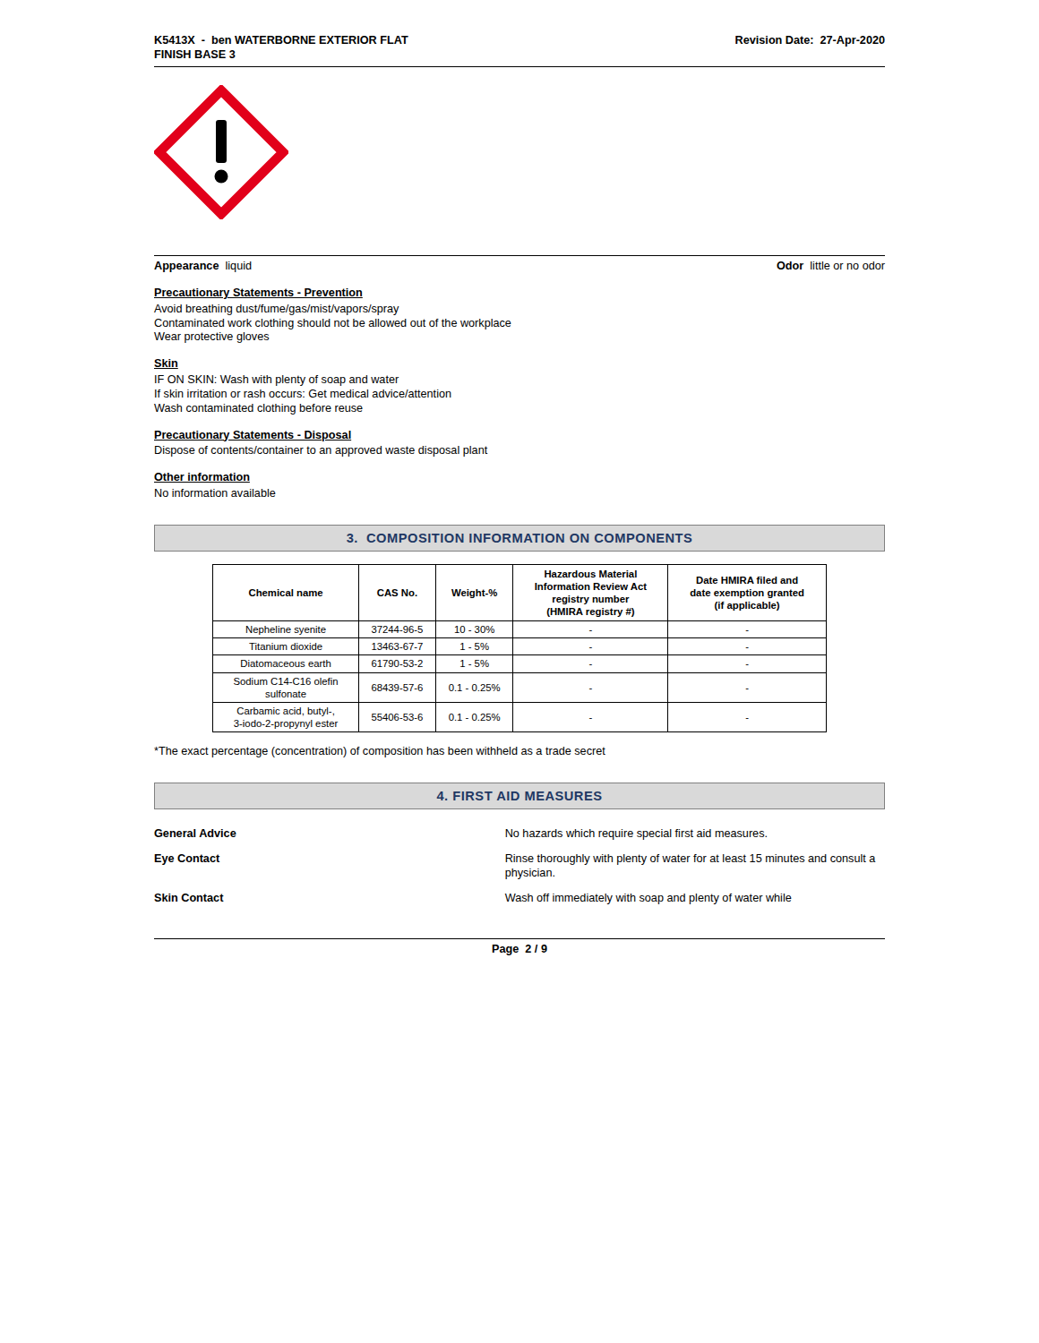K5413X - ben WATERBORNE EXTERIOR FLAT
FINISH BASE 3
Revision Date: 27-Apr-2020
Appearance liquid
Odor little or no odor
Precautionary Statements - Prevention
Avoid breathing dust/fume/gas/mist/vapors/spray
Contaminated work clothing should not be allowed out of the workplace
Wear protective gloves
Skin
IF ON SKIN: Wash with plenty of soap and water
If skin irritation or rash occurs: Get medical advice/attention
Wash contaminated clothing before reuse
Precautionary Statements - Disposal
Dispose of contents/container to an approved waste disposal plant
Other information
No information available
3. COMPOSITION INFORMATION ON COMPONENTS
| Chemical name | CAS No. | Weight-% | Hazardous Material Information Review Act registry number (HMIRA registry #) | Date HMIRA filed and date exemption granted (if applicable) |
| --- | --- | --- | --- | --- |
| Nepheline syenite | 37244-96-5 | 10 - 30% | - | - |
| Titanium dioxide | 13463-67-7 | 1 - 5% | - | - |
| Diatomaceous earth | 61790-53-2 | 1 - 5% | - | - |
| Sodium C14-C16 olefin sulfonate | 68439-57-6 | 0.1 - 0.25% | - | - |
| Carbamic acid, butyl-, 3-iodo-2-propynyl ester | 55406-53-6 | 0.1 - 0.25% | - | - |
*The exact percentage (concentration) of composition has been withheld as a trade secret
4. FIRST AID MEASURES
| General Advice | No hazards which require special first aid measures. |
| Eye Contact | Rinse thoroughly with plenty of water for at least 15 minutes and consult a physician. |
| Skin Contact | Wash off immediately with soap and plenty of water while |
Page 2 / 9